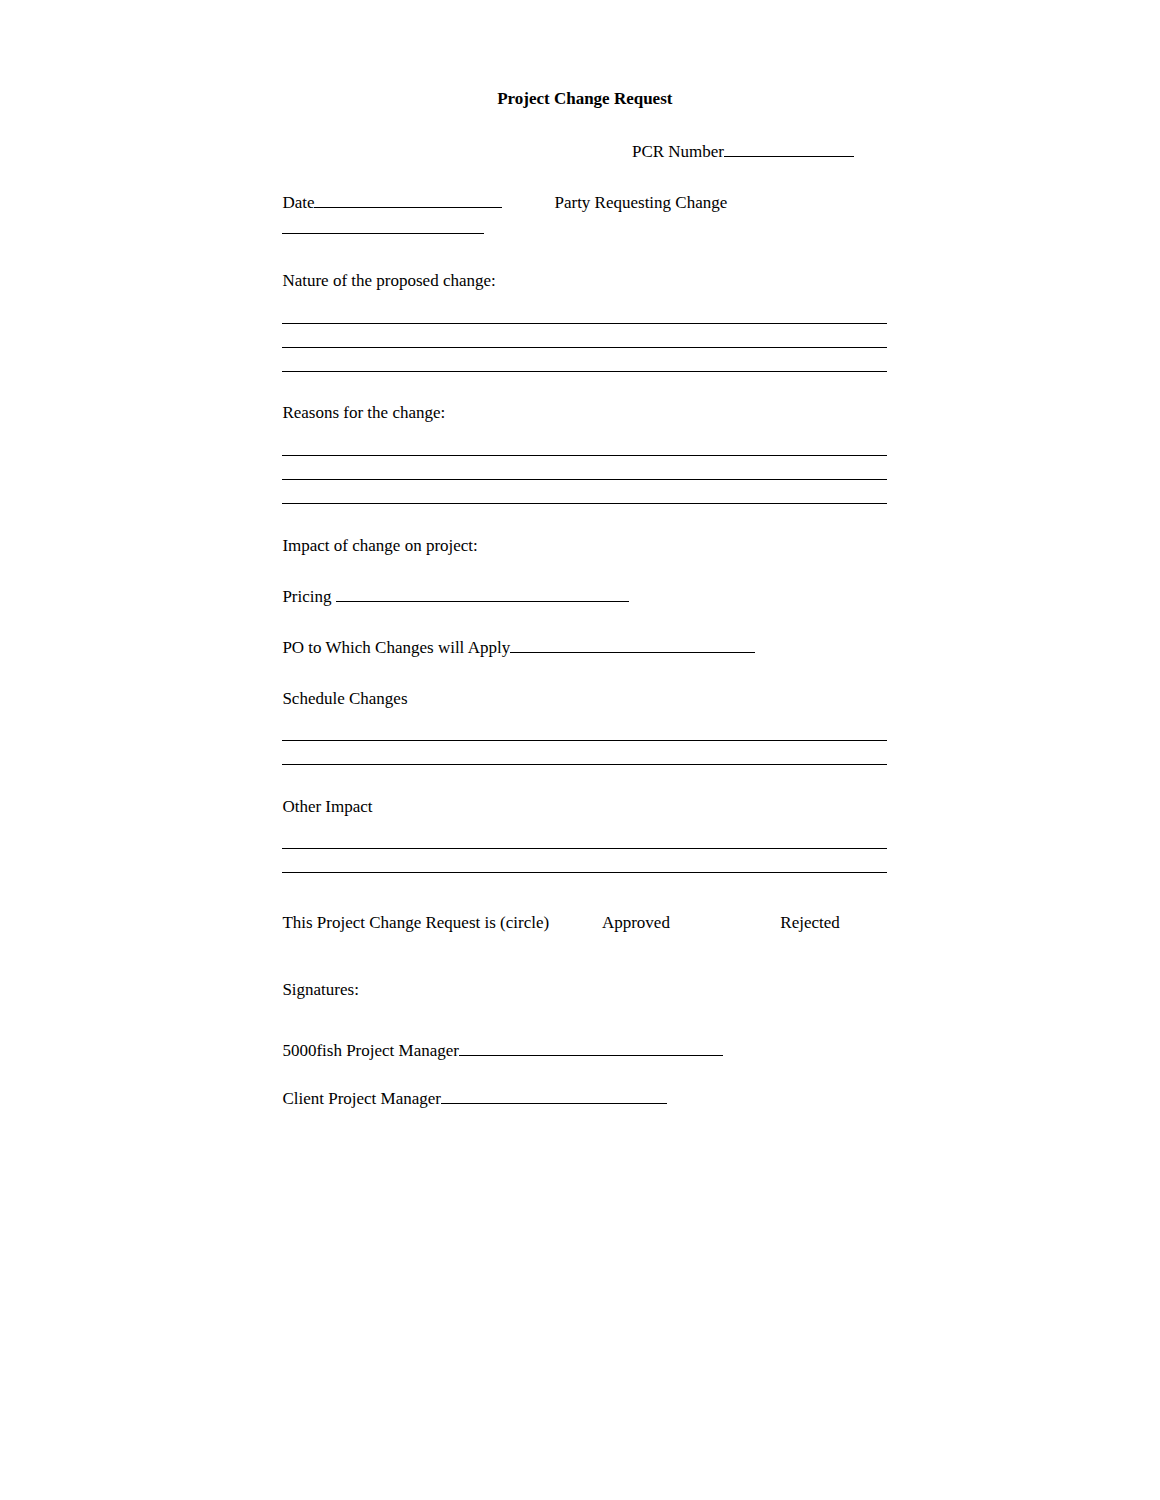Project Change Request
PCR Number
Date Party Requesting Change
Nature of the proposed change:
Reasons for the change:
Impact of change on project:
Pricing
PO to Which Changes will Apply
Schedule Changes
Other Impact
This Project Change Request is (circle)Approved Rejected
Signatures:
5000fish Project Manager
Client Project Manager